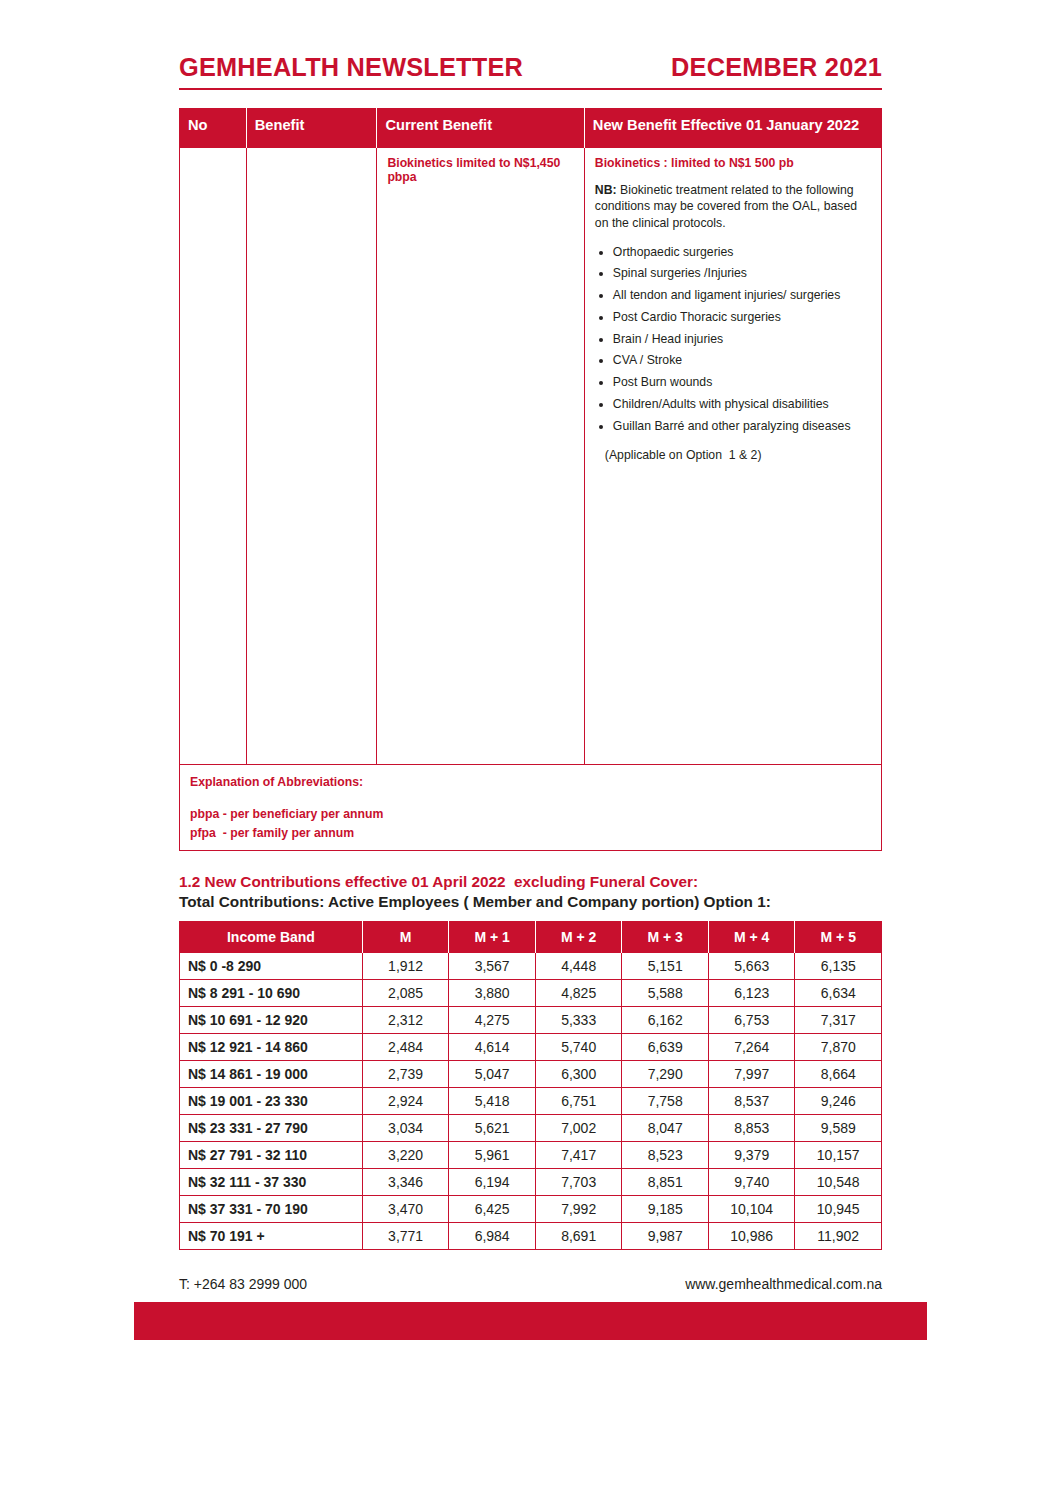GEMHEALTH NEWSLETTER DECEMBER 2021
| No | Benefit | Current Benefit | New Benefit Effective 01 January 2022 |
| --- | --- | --- | --- |
| | | Biokinetics limited to N$1,450 pbpa | Biokinetics : limited to N$1 500 pb NB: Biokinetic treatment related to the following conditions may be covered from the OAL, based on the clinical protocols. Orthopaedic surgeries Spinal surgeries /Injuries All tendon and ligament injuries/ surgeries Post Cardio Thoracic surgeries Brain / Head injuries CVA / Stroke Post Burn wounds Children/Adults with physical disabilities Guillan Barré and other paralyzing diseases (Applicable on Option 1 & 2) |
| Explanation of Abbreviations: pbpa - per beneficiary per annum pfpa - per family per annum |
1.2 New Contributions effective 01 April 2022 excluding Funeral Cover:
Total Contributions: Active Employees ( Member and Company portion) Option 1:
| Income Band | M | M + 1 | M + 2 | M + 3 | M + 4 | M + 5 |
| --- | --- | --- | --- | --- | --- | --- |
| N$ 0 -8 290 | 1,912 | 3,567 | 4,448 | 5,151 | 5,663 | 6,135 |
| N$ 8 291 - 10 690 | 2,085 | 3,880 | 4,825 | 5,588 | 6,123 | 6,634 |
| N$ 10 691 - 12 920 | 2,312 | 4,275 | 5,333 | 6,162 | 6,753 | 7,317 |
| N$ 12 921 - 14 860 | 2,484 | 4,614 | 5,740 | 6,639 | 7,264 | 7,870 |
| N$ 14 861 - 19 000 | 2,739 | 5,047 | 6,300 | 7,290 | 7,997 | 8,664 |
| N$ 19 001 - 23 330 | 2,924 | 5,418 | 6,751 | 7,758 | 8,537 | 9,246 |
| N$ 23 331 - 27 790 | 3,034 | 5,621 | 7,002 | 8,047 | 8,853 | 9,589 |
| N$ 27 791 - 32 110 | 3,220 | 5,961 | 7,417 | 8,523 | 9,379 | 10,157 |
| N$ 32 111 - 37 330 | 3,346 | 6,194 | 7,703 | 8,851 | 9,740 | 10,548 |
| N$ 37 331 - 70 190 | 3,470 | 6,425 | 7,992 | 9,185 | 10,104 | 10,945 |
| N$ 70 191 + | 3,771 | 6,984 | 8,691 | 9,987 | 10,986 | 11,902 |
T: +264 83 2999 000 www.gemhealthmedical.com.na